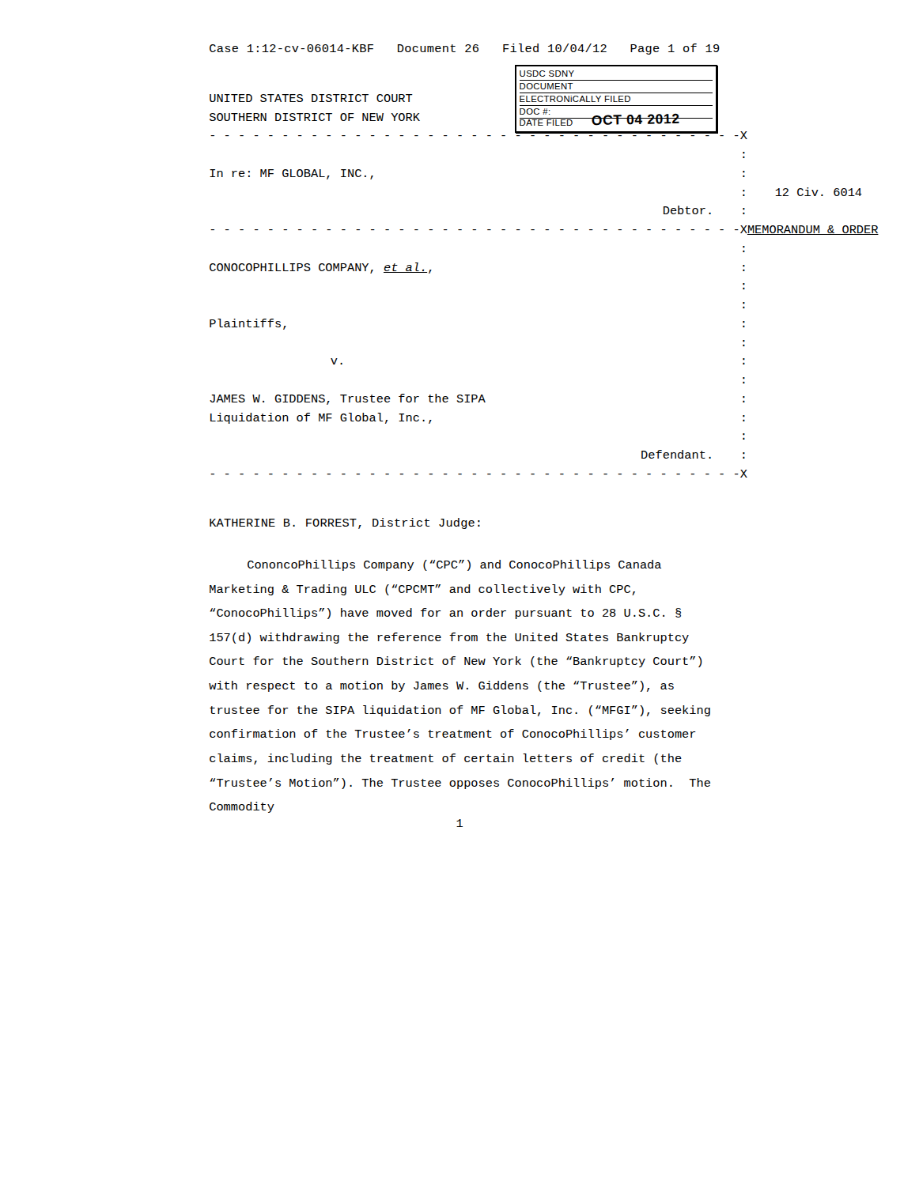Case 1:12-cv-06014-KBF Document 26 Filed 10/04/12 Page 1 of 19
USDC SDNY
DOCUMENT
ELECTRONiCALLY FILED
DOC #:
DATE FILED OCT 04 2012
| UNITED STATES DISTRICT COURT | | |
| SOUTHERN DISTRICT OF NEW YORK | | |
| - - - - - - - - - - - - - - - - - - - - - - - - - - - - - - - - - - - - - | X | |
| | : | |
| In re: MF GLOBAL, INC., | : | |
| | : | 12 Civ. 6014 |
| Debtor. | : | |
| - - - - - - - - - - - - - - - - - - - - - - - - - - - - - - - - - - - - - | X | MEMORANDUM & ORDER |
| | : | |
| CONOCOPHILLIPS COMPANY, et al. , | : | |
| | : | |
| | : | |
| Plaintiffs, | : | |
| | : | |
| v. | : | |
| | : | |
| JAMES W. GIDDENS, Trustee for the SIPA | : | |
| Liquidation of MF Global, Inc., | : | |
| | : | |
| Defendant. | : | |
| - - - - - - - - - - - - - - - - - - - - - - - - - - - - - - - - - - - - - | X | |
KATHERINE B. FORREST, District Judge:
CononcoPhillips Company (“CPC”) and ConocoPhillips Canada Marketing & Trading ULC (“CPCMT” and collectively with CPC, “ConocoPhillips”) have moved for an order pursuant to 28 U.S.C. § 157(d) withdrawing the reference from the United States Bankruptcy Court for the Southern District of New York (the “Bankruptcy Court”) with respect to a motion by James W. Giddens (the “Trustee”), as trustee for the SIPA liquidation of MF Global, Inc. (“MFGI”), seeking confirmation of the Trustee’s treatment of ConocoPhillips’ customer claims, including the treatment of certain letters of credit (the “Trustee’s Motion”). The Trustee opposes ConocoPhillips’ motion. The Commodity
1